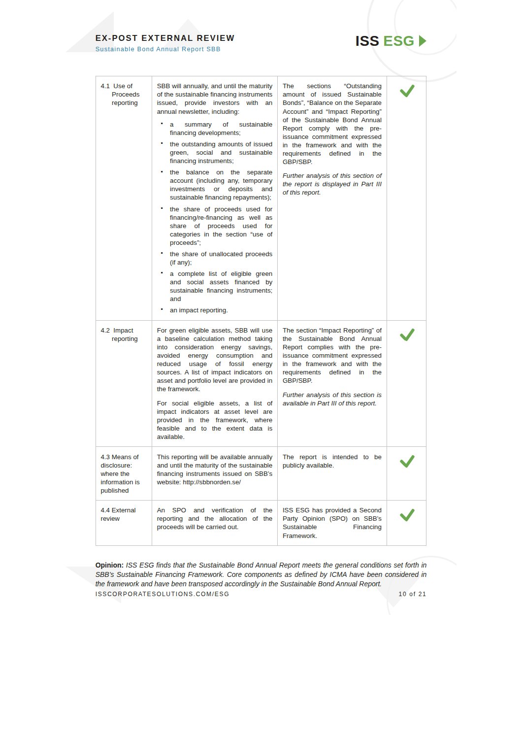Ex-Post External Review
Sustainable Bond Annual Report SBB
ISS ESG
| 4.1 Use of Proceeds reporting | SBB will annually, and until the maturity of the sustainable financing instruments issued, provide investors with an annual newsletter, including: a summary of sustainable financing developments; the outstanding amounts of issued green, social and sustainable financing instruments; the balance on the separate account (including any, temporary investments or deposits and sustainable financing repayments); the share of proceeds used for financing/re-financing as well as share of proceeds used for categories in the section “use of proceeds”; the share of unallocated proceeds (if any); a complete list of eligible green and social assets financed by sustainable financing instruments; and an impact reporting. | The sections “Outstanding amount of issued Sustainable Bonds”, “Balance on the Separate Account” and “Impact Reporting” of the Sustainable Bond Annual Report comply with the pre-issuance commitment expressed in the framework and with the requirements defined in the GBP/SBP. Further analysis of this section of the report is displayed in Part III of this report. | |
| 4.2 Impact reporting | For green eligible assets, SBB will use a baseline calculation method taking into consideration energy savings, avoided energy consumption and reduced usage of fossil energy sources. A list of impact indicators on asset and portfolio level are provided in the framework. For social eligible assets, a list of impact indicators at asset level are provided in the framework, where feasible and to the extent data is available. | The section “Impact Reporting” of the Sustainable Bond Annual Report complies with the pre-issuance commitment expressed in the framework and with the requirements defined in the GBP/SBP. Further analysis of this section is available in Part III of this report. | |
| 4.3 Means of disclosure: where the information is published | This reporting will be available annually and until the maturity of the sustainable financing instruments issued on SBB’s website: http://sbbnorden.se/ | The report is intended to be publicly available. | |
| 4.4 External review | An SPO and verification of the reporting and the allocation of the proceeds will be carried out. | ISS ESG has provided a Second Party Opinion (SPO) on SBB’s Sustainable Financing Framework. | |
Opinion: ISS ESG finds that the Sustainable Bond Annual Report meets the general conditions set forth in SBB’s Sustainable Financing Framework. Core components as defined by ICMA have been considered in the framework and have been transposed accordingly in the Sustainable Bond Annual Report.
ISSCORPORATESOLUTIONS.COM/ESG
10 of 21